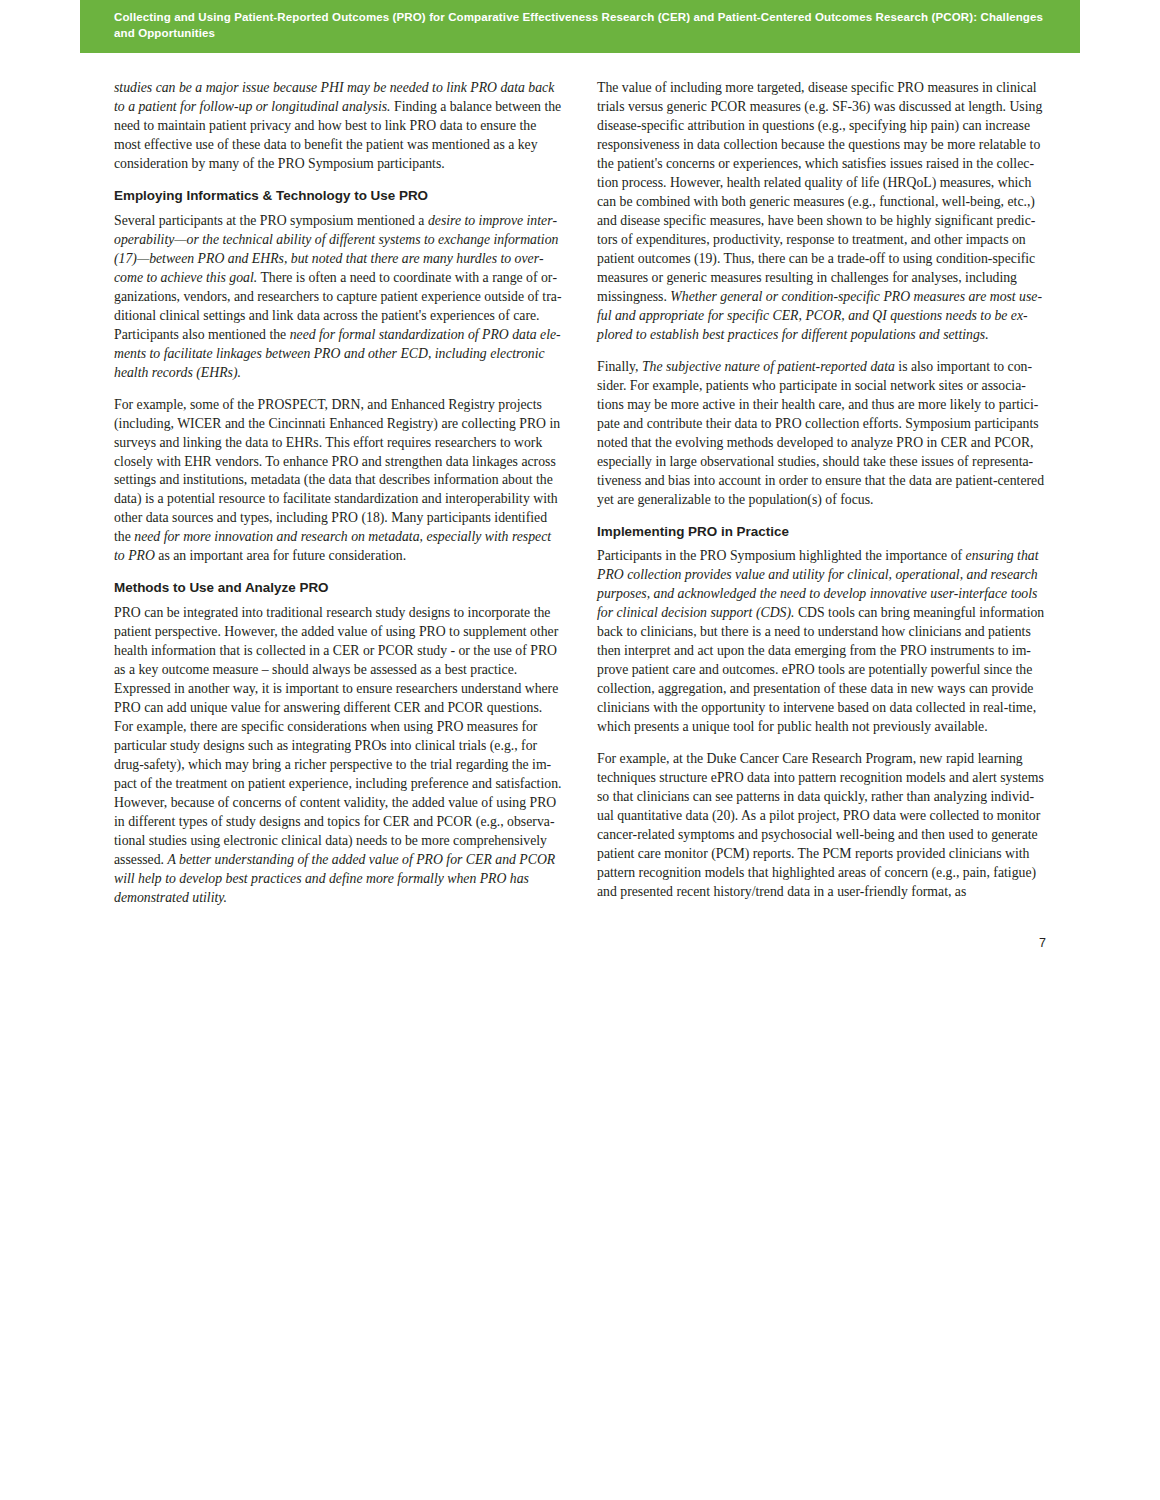Collecting and Using Patient-Reported Outcomes (PRO) for Comparative Effectiveness Research (CER) and Patient-Centered Outcomes Research (PCOR): Challenges and Opportunities
studies can be a major issue because PHI may be needed to link PRO data back to a patient for follow-up or longitudinal analysis. Finding a balance between the need to maintain patient privacy and how best to link PRO data to ensure the most effective use of these data to benefit the patient was mentioned as a key consideration by many of the PRO Symposium participants.
Employing Informatics & Technology to Use PRO
Several participants at the PRO symposium mentioned a desire to improve interoperability—or the technical ability of different systems to exchange information (17)—between PRO and EHRs, but noted that there are many hurdles to overcome to achieve this goal. There is often a need to coordinate with a range of organizations, vendors, and researchers to capture patient experience outside of traditional clinical settings and link data across the patient's experiences of care. Participants also mentioned the need for formal standardization of PRO data elements to facilitate linkages between PRO and other ECD, including electronic health records (EHRs).
For example, some of the PROSPECT, DRN, and Enhanced Registry projects (including, WICER and the Cincinnati Enhanced Registry) are collecting PRO in surveys and linking the data to EHRs. This effort requires researchers to work closely with EHR vendors. To enhance PRO and strengthen data linkages across settings and institutions, metadata (the data that describes information about the data) is a potential resource to facilitate standardization and interoperability with other data sources and types, including PRO (18). Many participants identified the need for more innovation and research on metadata, especially with respect to PRO as an important area for future consideration.
Methods to Use and Analyze PRO
PRO can be integrated into traditional research study designs to incorporate the patient perspective. However, the added value of using PRO to supplement other health information that is collected in a CER or PCOR study - or the use of PRO as a key outcome measure – should always be assessed as a best practice. Expressed in another way, it is important to ensure researchers understand where PRO can add unique value for answering different CER and PCOR questions. For example, there are specific considerations when using PRO measures for particular study designs such as integrating PROs into clinical trials (e.g., for drug-safety), which may bring a richer perspective to the trial regarding the impact of the treatment on patient experience, including preference and satisfaction. However, because of concerns of content validity, the added value of using PRO in different types of study designs and topics for CER and PCOR (e.g., observational studies using electronic clinical data) needs to be more comprehensively assessed. A better understanding of the added value of PRO for CER and PCOR will help to develop best practices and define more formally when PRO has demonstrated utility.
The value of including more targeted, disease specific PRO measures in clinical trials versus generic PCOR measures (e.g. SF-36) was discussed at length. Using disease-specific attribution in questions (e.g., specifying hip pain) can increase responsiveness in data collection because the questions may be more relatable to the patient's concerns or experiences, which satisfies issues raised in the collection process. However, health related quality of life (HRQoL) measures, which can be combined with both generic measures (e.g., functional, well-being, etc.,) and disease specific measures, have been shown to be highly significant predictors of expenditures, productivity, response to treatment, and other impacts on patient outcomes (19). Thus, there can be a trade-off to using condition-specific measures or generic measures resulting in challenges for analyses, including missingness. Whether general or condition-specific PRO measures are most useful and appropriate for specific CER, PCOR, and QI questions needs to be explored to establish best practices for different populations and settings.
Finally, The subjective nature of patient-reported data is also important to consider. For example, patients who participate in social network sites or associations may be more active in their health care, and thus are more likely to participate and contribute their data to PRO collection efforts. Symposium participants noted that the evolving methods developed to analyze PRO in CER and PCOR, especially in large observational studies, should take these issues of representativeness and bias into account in order to ensure that the data are patient-centered yet are generalizable to the population(s) of focus.
Implementing PRO in Practice
Participants in the PRO Symposium highlighted the importance of ensuring that PRO collection provides value and utility for clinical, operational, and research purposes, and acknowledged the need to develop innovative user-interface tools for clinical decision support (CDS). CDS tools can bring meaningful information back to clinicians, but there is a need to understand how clinicians and patients then interpret and act upon the data emerging from the PRO instruments to improve patient care and outcomes. ePRO tools are potentially powerful since the collection, aggregation, and presentation of these data in new ways can provide clinicians with the opportunity to intervene based on data collected in real-time, which presents a unique tool for public health not previously available.
For example, at the Duke Cancer Care Research Program, new rapid learning techniques structure ePRO data into pattern recognition models and alert systems so that clinicians can see patterns in data quickly, rather than analyzing individual quantitative data (20). As a pilot project, PRO data were collected to monitor cancer-related symptoms and psychosocial well-being and then used to generate patient care monitor (PCM) reports. The PCM reports provided clinicians with pattern recognition models that highlighted areas of concern (e.g., pain, fatigue) and presented recent history/trend data in a user-friendly format, as
7